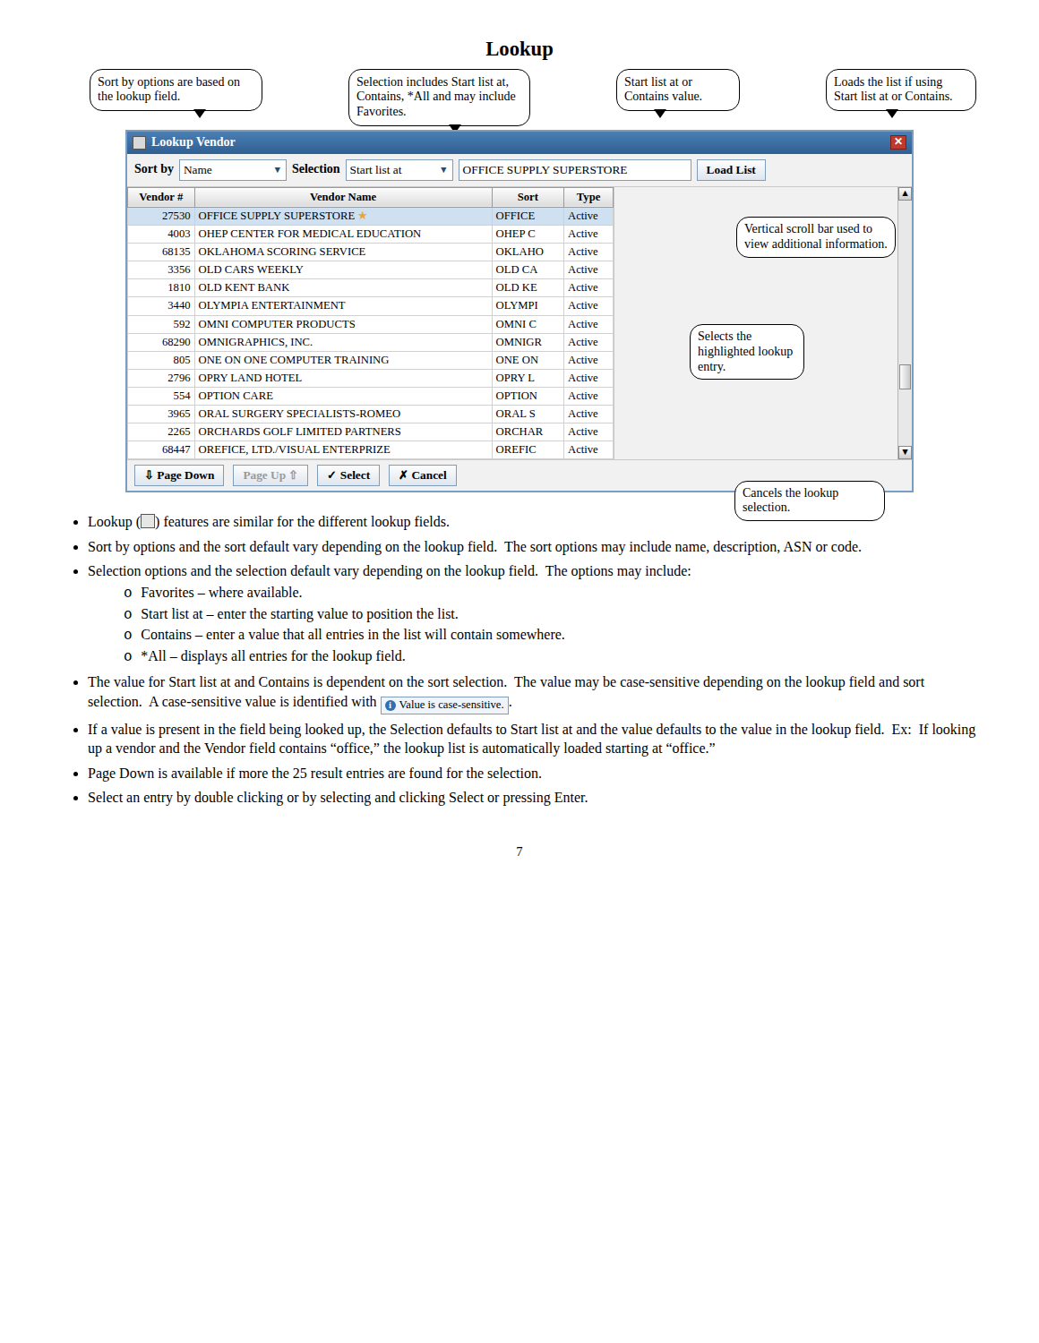Lookup
Sort by options are based on the lookup field.
Selection includes Start list at, Contains, *All and may include Favorites.
Start list at or Contains value.
Loads the list if using Start list at or Contains.
Lookup Vendor ✕
Sort by Name▼ Selection Start list at▼ OFFICE SUPPLY SUPERSTORE Load List
| Vendor # | Vendor Name | Sort | Type |
| --- | --- | --- | --- |
| 27530 | OFFICE SUPPLY SUPERSTORE ★ | OFFICE | Active |
| 4003 | OHEP CENTER FOR MEDICAL EDUCATION | OHEP C | Active |
| 68135 | OKLAHOMA SCORING SERVICE | OKLAHO | Active |
| 3356 | OLD CARS WEEKLY | OLD CA | Active |
| 1810 | OLD KENT BANK | OLD KE | Active |
| 3440 | OLYMPIA ENTERTAINMENT | OLYMPI | Active |
| 592 | OMNI COMPUTER PRODUCTS | OMNI C | Active |
| 68290 | OMNIGRAPHICS, INC. | OMNIGR | Active |
| 805 | ONE ON ONE COMPUTER TRAINING | ONE ON | Active |
| 2796 | OPRY LAND HOTEL | OPRY L | Active |
| 554 | OPTION CARE | OPTION | Active |
| 3965 | ORAL SURGERY SPECIALISTS-ROMEO | ORAL S | Active |
| 2265 | ORCHARDS GOLF LIMITED PARTNERS | ORCHAR | Active |
| 68447 | OREFICE, LTD./VISUAL ENTERPRIZE | OREFIC | Active |
▲
▼
⇩ Page Down Page Up ⇧ ✓ Select ✗ Cancel
Vertical scroll bar used to view additional information.
Selects the highlighted lookup entry.
Cancels the lookup selection.
Lookup ( ) features are similar for the different lookup fields.
Sort by options and the sort default vary depending on the lookup field. The sort options may include name, description, ASN or code.
Selection options and the selection default vary depending on the lookup field. The options may include:
Favorites – where available.
Start list at – enter the starting value to position the list.
Contains – enter a value that all entries in the list will contain somewhere.
*All – displays all entries for the lookup field.
The value for Start list at and Contains is dependent on the sort selection. The value may be case-sensitive depending on the lookup field and sort selection. A case-sensitive value is identified with i Value is case-sensitive..
If a value is present in the field being looked up, the Selection defaults to Start list at and the value defaults to the value in the lookup field. Ex: If looking up a vendor and the Vendor field contains “office,” the lookup list is automatically loaded starting at “office.”
Page Down is available if more the 25 result entries are found for the selection.
Select an entry by double clicking or by selecting and clicking Select or pressing Enter.
7